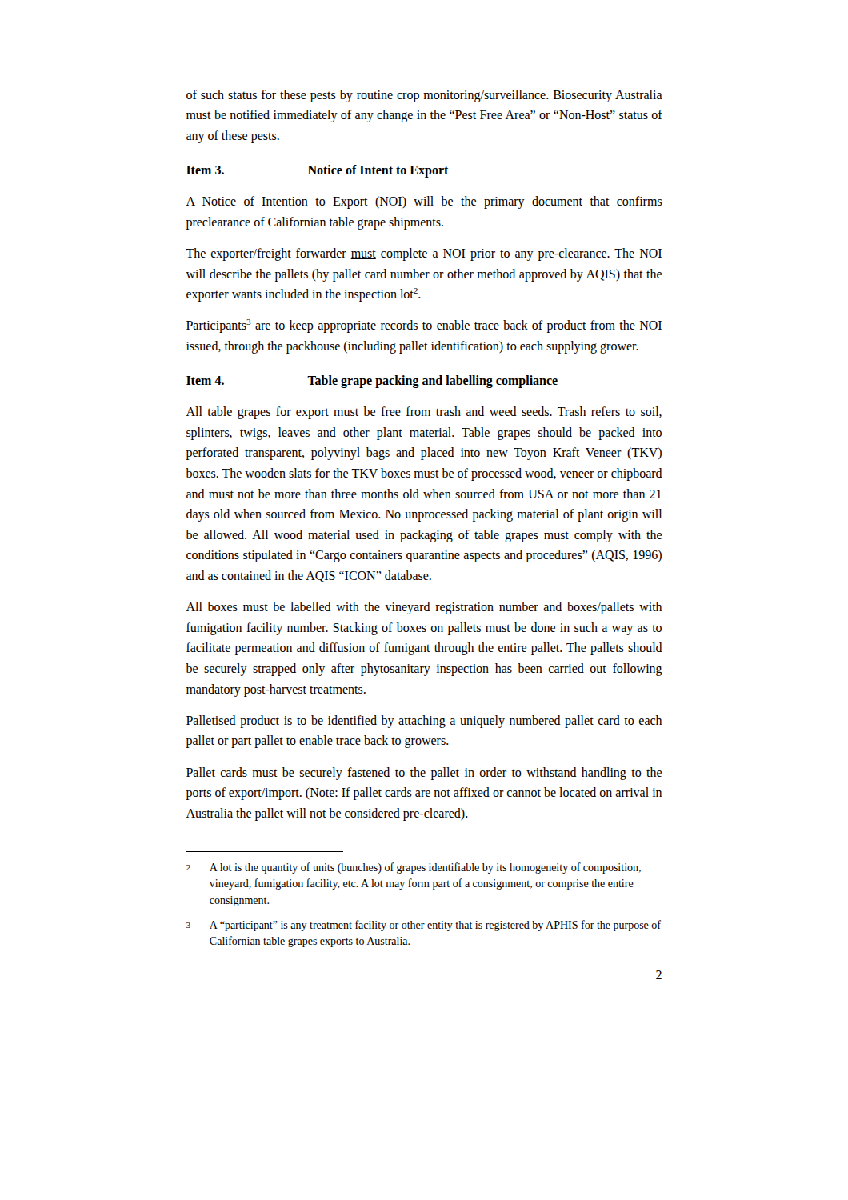of such status for these pests by routine crop monitoring/surveillance. Biosecurity Australia must be notified immediately of any change in the “Pest Free Area” or “Non-Host” status of any of these pests.
Item 3. Notice of Intent to Export
A Notice of Intention to Export (NOI) will be the primary document that confirms preclearance of Californian table grape shipments.
The exporter/freight forwarder must complete a NOI prior to any pre-clearance. The NOI will describe the pallets (by pallet card number or other method approved by AQIS) that the exporter wants included in the inspection lot2.
Participants3 are to keep appropriate records to enable trace back of product from the NOI issued, through the packhouse (including pallet identification) to each supplying grower.
Item 4. Table grape packing and labelling compliance
All table grapes for export must be free from trash and weed seeds. Trash refers to soil, splinters, twigs, leaves and other plant material. Table grapes should be packed into perforated transparent, polyvinyl bags and placed into new Toyon Kraft Veneer (TKV) boxes. The wooden slats for the TKV boxes must be of processed wood, veneer or chipboard and must not be more than three months old when sourced from USA or not more than 21 days old when sourced from Mexico. No unprocessed packing material of plant origin will be allowed. All wood material used in packaging of table grapes must comply with the conditions stipulated in “Cargo containers quarantine aspects and procedures” (AQIS, 1996) and as contained in the AQIS “ICON” database.
All boxes must be labelled with the vineyard registration number and boxes/pallets with fumigation facility number. Stacking of boxes on pallets must be done in such a way as to facilitate permeation and diffusion of fumigant through the entire pallet. The pallets should be securely strapped only after phytosanitary inspection has been carried out following mandatory post-harvest treatments.
Palletised product is to be identified by attaching a uniquely numbered pallet card to each pallet or part pallet to enable trace back to growers.
Pallet cards must be securely fastened to the pallet in order to withstand handling to the ports of export/import. (Note: If pallet cards are not affixed or cannot be located on arrival in Australia the pallet will not be considered pre-cleared).
2
A lot is the quantity of units (bunches) of grapes identifiable by its homogeneity of composition, vineyard, fumigation facility, etc. A lot may form part of a consignment, or comprise the entire consignment.
3
A “participant” is any treatment facility or other entity that is registered by APHIS for the purpose of Californian table grapes exports to Australia.
2